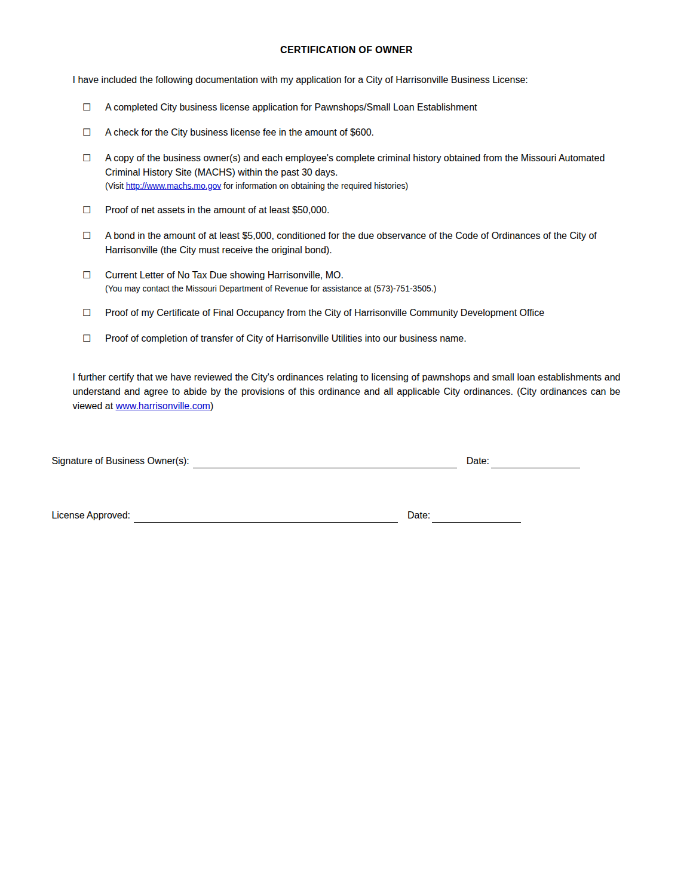CERTIFICATION OF OWNER
I have included the following documentation with my application for a City of Harrisonville Business License:
A completed City business license application for Pawnshops/Small Loan Establishment
A check for the City business license fee in the amount of $600.
A copy of the business owner(s) and each employee's complete criminal history obtained from the Missouri Automated Criminal History Site (MACHS) within the past 30 days. (Visit http://www.machs.mo.gov for information on obtaining the required histories)
Proof of net assets in the amount of at least $50,000.
A bond in the amount of at least $5,000, conditioned for the due observance of the Code of Ordinances of the City of Harrisonville (the City must receive the original bond).
Current Letter of No Tax Due showing Harrisonville, MO. (You may contact the Missouri Department of Revenue for assistance at (573)-751-3505.)
Proof of my Certificate of Final Occupancy from the City of Harrisonville Community Development Office
Proof of completion of transfer of City of Harrisonville Utilities into our business name.
I further certify that we have reviewed the City's ordinances relating to licensing of pawnshops and small loan establishments and understand and agree to abide by the provisions of this ordinance and all applicable City ordinances. (City ordinances can be viewed at www.harrisonville.com)
Signature of Business Owner(s): Date:
License Approved: Date: